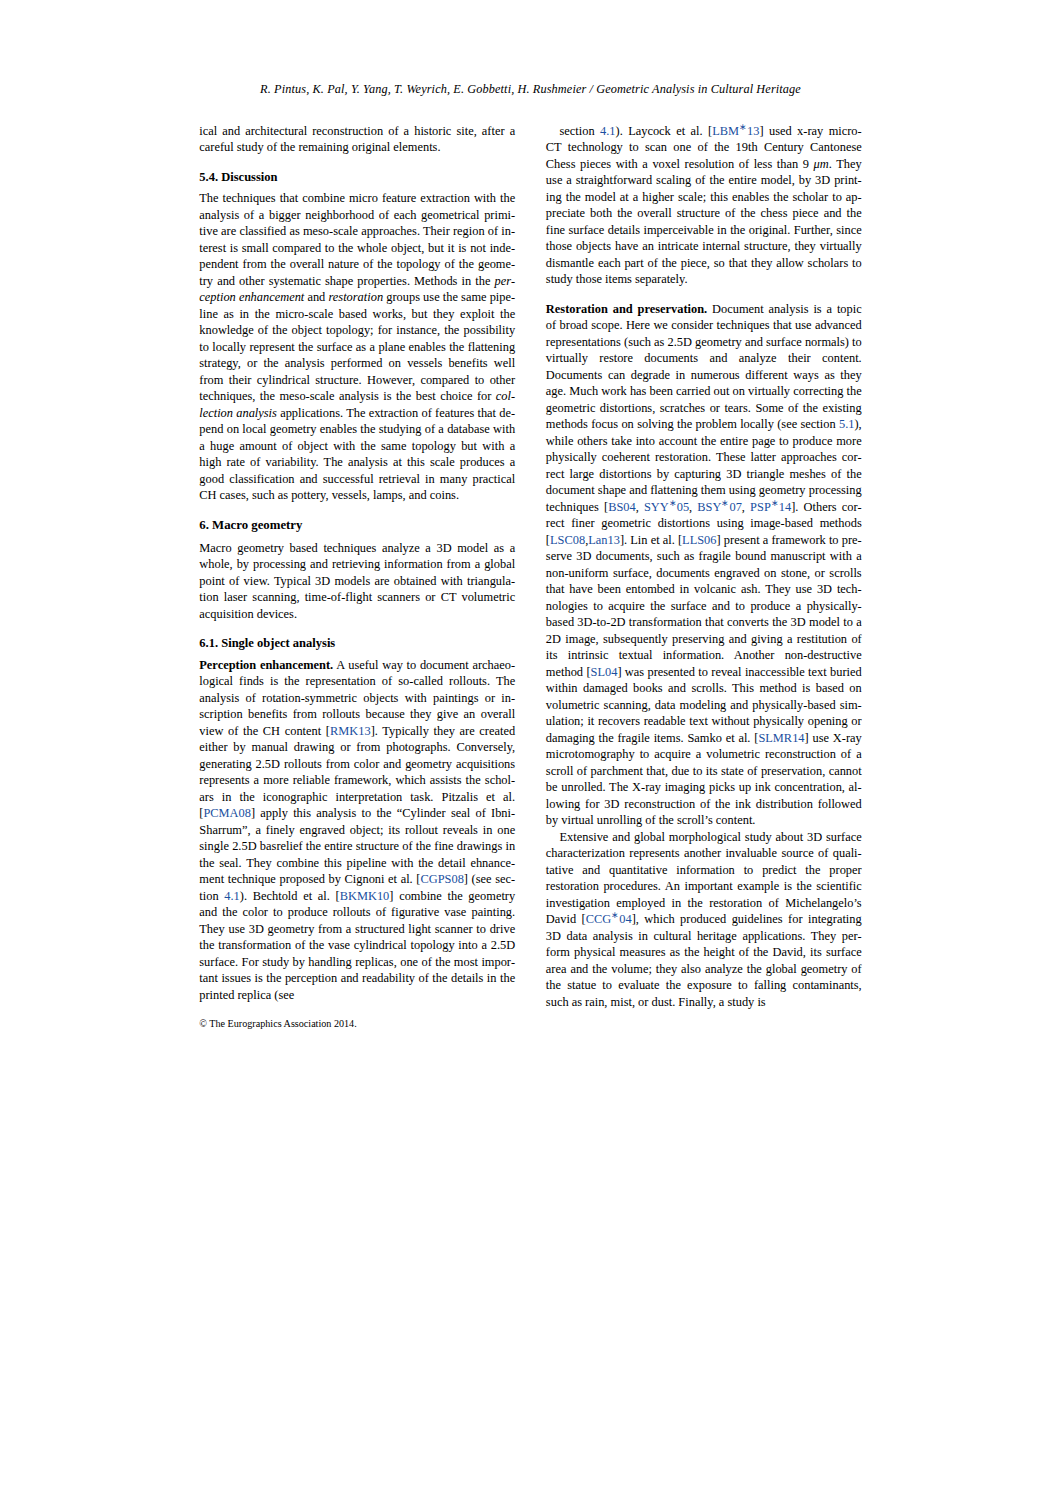R. Pintus, K. Pal, Y. Yang, T. Weyrich, E. Gobbetti, H. Rushmeier / Geometric Analysis in Cultural Heritage
ical and architectural reconstruction of a historic site, after a careful study of the remaining original elements.
5.4. Discussion
The techniques that combine micro feature extraction with the analysis of a bigger neighborhood of each geometrical primitive are classified as meso-scale approaches. Their region of interest is small compared to the whole object, but it is not independent from the overall nature of the topology of the geometry and other systematic shape properties. Methods in the perception enhancement and restoration groups use the same pipeline as in the micro-scale based works, but they exploit the knowledge of the object topology; for instance, the possibility to locally represent the surface as a plane enables the flattening strategy, or the analysis performed on vessels benefits well from their cylindrical structure. However, compared to other techniques, the meso-scale analysis is the best choice for collection analysis applications. The extraction of features that depend on local geometry enables the studying of a database with a huge amount of object with the same topology but with a high rate of variability. The analysis at this scale produces a good classification and successful retrieval in many practical CH cases, such as pottery, vessels, lamps, and coins.
6. Macro geometry
Macro geometry based techniques analyze a 3D model as a whole, by processing and retrieving information from a global point of view. Typical 3D models are obtained with triangulation laser scanning, time-of-flight scanners or CT volumetric acquisition devices.
6.1. Single object analysis
Perception enhancement. A useful way to document archaeological finds is the representation of so-called rollouts. The analysis of rotation-symmetric objects with paintings or inscription benefits from rollouts because they give an overall view of the CH content [RMK13]. Typically they are created either by manual drawing or from photographs. Conversely, generating 2.5D rollouts from color and geometry acquisitions represents a more reliable framework, which assists the scholars in the iconographic interpretation task. Pitzalis et al. [PCMA08] apply this analysis to the “Cylinder seal of Ibni-Sharrum”, a finely engraved object; its rollout reveals in one single 2.5D basrelief the entire structure of the fine drawings in the seal. They combine this pipeline with the detail ehnancement technique proposed by Cignoni et al. [CGPS08] (see section 4.1). Bechtold et al. [BKMK10] combine the geometry and the color to produce rollouts of figurative vase painting. They use 3D geometry from a structured light scanner to drive the transformation of the vase cylindrical topology into a 2.5D surface. For study by handling replicas, one of the most important issues is the perception and readability of the details in the printed replica (see
section 4.1). Laycock et al. [LBM∗13] used x-ray micro- CT technology to scan one of the 19th Century Cantonese Chess pieces with a voxel resolution of less than 9 μm. They use a straightforward scaling of the entire model, by 3D printing the model at a higher scale; this enables the scholar to appreciate both the overall structure of the chess piece and the fine surface details imperceivable in the original. Further, since those objects have an intricate internal structure, they virtually dismantle each part of the piece, so that they allow scholars to study those items separately.
Restoration and preservation. Document analysis is a topic of broad scope. Here we consider techniques that use advanced representations (such as 2.5D geometry and surface normals) to virtually restore documents and analyze their content. Documents can degrade in numerous different ways as they age. Much work has been carried out on virtually correcting the geometric distortions, scratches or tears. Some of the existing methods focus on solving the problem locally (see section 5.1), while others take into account the entire page to produce more physically coeherent restoration. These latter approaches correct large distortions by capturing 3D triangle meshes of the document shape and flattening them using geometry processing techniques [BS04, SYY∗05, BSY∗07, PSP∗14]. Others correct finer geometric distortions using image-based methods [LSC08,Lan13]. Lin et al. [LLS06] present a framework to preserve 3D documents, such as fragile bound manuscript with a non-uniform surface, documents engraved on stone, or scrolls that have been entombed in volcanic ash. They use 3D technologies to acquire the surface and to produce a physically-based 3D-to-2D transformation that converts the 3D model to a 2D image, subsequently preserving and giving a restitution of its intrinsic textual information. Another non-destructive method [SL04] was presented to reveal inaccessible text buried within damaged books and scrolls. This method is based on volumetric scanning, data modeling and physically-based simulation; it recovers readable text without physically opening or damaging the fragile items. Samko et al. [SLMR14] use X-ray microtomography to acquire a volumetric reconstruction of a scroll of parchment that, due to its state of preservation, cannot be unrolled. The X-ray imaging picks up ink concentration, allowing for 3D reconstruction of the ink distribution followed by virtual unrolling of the scroll’s content.
Extensive and global morphological study about 3D surface characterization represents another invaluable source of qualitative and quantitative information to predict the proper restoration procedures. An important example is the scientific investigation employed in the restoration of Michelangelo’s David [CCG∗04], which produced guidelines for integrating 3D data analysis in cultural heritage applications. They perform physical measures as the height of the David, its surface area and the volume; they also analyze the global geometry of the statue to evaluate the exposure to falling contaminants, such as rain, mist, or dust. Finally, a study is
© The Eurographics Association 2014.